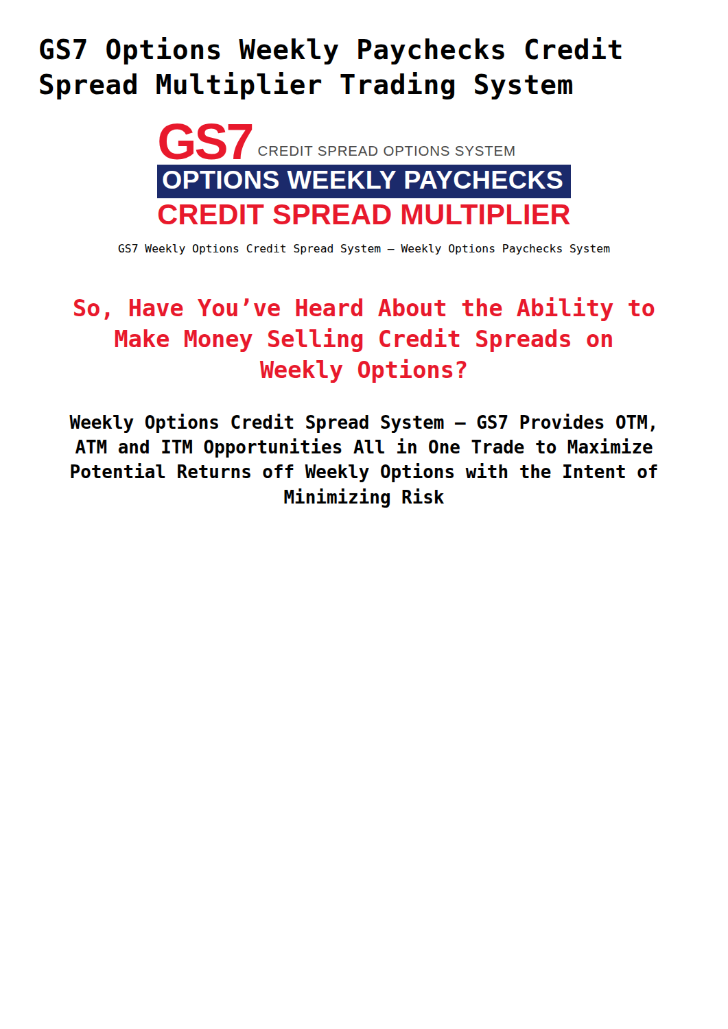GS7 Options Weekly Paychecks Credit Spread Multiplier Trading System
GS7 CREDIT SPREAD OPTIONS SYSTEM
OPTIONS WEEKLY PAYCHECKS
CREDIT SPREAD MULTIPLIER
GS7 Weekly Options Credit Spread System — Weekly Options Paychecks System
So, Have You’ve Heard About the Ability to Make Money Selling Credit Spreads on Weekly Options?
Weekly Options Credit Spread System — GS7 Provides OTM, ATM and ITM Opportunities All in One Trade to Maximize Potential Returns off Weekly Options with the Intent of Minimizing Risk